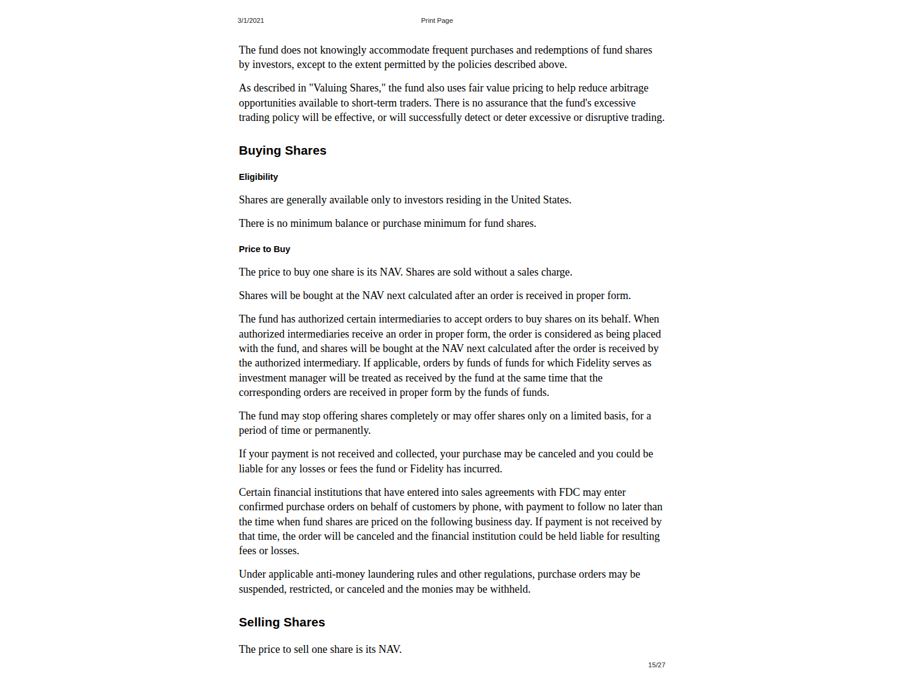3/1/2021
Print Page
The fund does not knowingly accommodate frequent purchases and redemptions of fund shares by investors, except to the extent permitted by the policies described above.
As described in "Valuing Shares," the fund also uses fair value pricing to help reduce arbitrage opportunities available to short-term traders. There is no assurance that the fund's excessive trading policy will be effective, or will successfully detect or deter excessive or disruptive trading.
Buying Shares
Eligibility
Shares are generally available only to investors residing in the United States.
There is no minimum balance or purchase minimum for fund shares.
Price to Buy
The price to buy one share is its NAV. Shares are sold without a sales charge.
Shares will be bought at the NAV next calculated after an order is received in proper form.
The fund has authorized certain intermediaries to accept orders to buy shares on its behalf. When authorized intermediaries receive an order in proper form, the order is considered as being placed with the fund, and shares will be bought at the NAV next calculated after the order is received by the authorized intermediary. If applicable, orders by funds of funds for which Fidelity serves as investment manager will be treated as received by the fund at the same time that the corresponding orders are received in proper form by the funds of funds.
The fund may stop offering shares completely or may offer shares only on a limited basis, for a period of time or permanently.
If your payment is not received and collected, your purchase may be canceled and you could be liable for any losses or fees the fund or Fidelity has incurred.
Certain financial institutions that have entered into sales agreements with FDC may enter confirmed purchase orders on behalf of customers by phone, with payment to follow no later than the time when fund shares are priced on the following business day. If payment is not received by that time, the order will be canceled and the financial institution could be held liable for resulting fees or losses.
Under applicable anti-money laundering rules and other regulations, purchase orders may be suspended, restricted, or canceled and the monies may be withheld.
Selling Shares
The price to sell one share is its NAV.
15/27